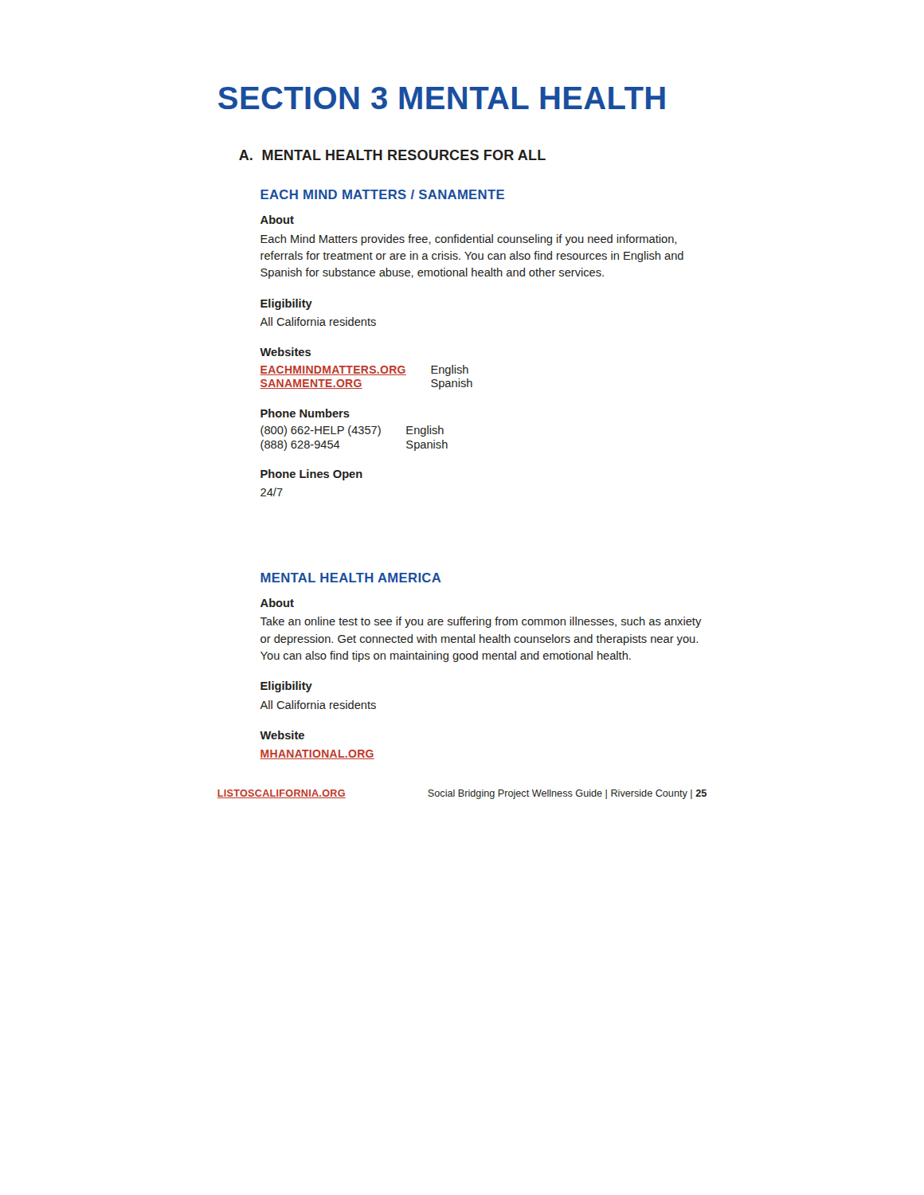Section 3 Mental Health
A. Mental Health Resources for All
Each Mind Matters / SanaMente
About
Each Mind Matters provides free, confidential counseling if you need information, referrals for treatment or are in a crisis. You can also find resources in English and Spanish for substance abuse, emotional health and other services.
Eligibility
All California residents
Websites
| eachmindmatters.org | English |
| sanamente.org | Spanish |
Phone Numbers
| (800) 662-HELP (4357) | English |
| (888) 628-9454 | Spanish |
Phone Lines Open
24/7
Mental Health America
About
Take an online test to see if you are suffering from common illnesses, such as anxiety or depression. Get connected with mental health counselors and therapists near you. You can also find tips on maintaining good mental and emotional health.
Eligibility
All California residents
Website
mhanational.org
listoscalifornia.org Social Bridging Project Wellness Guide | Riverside County | 25